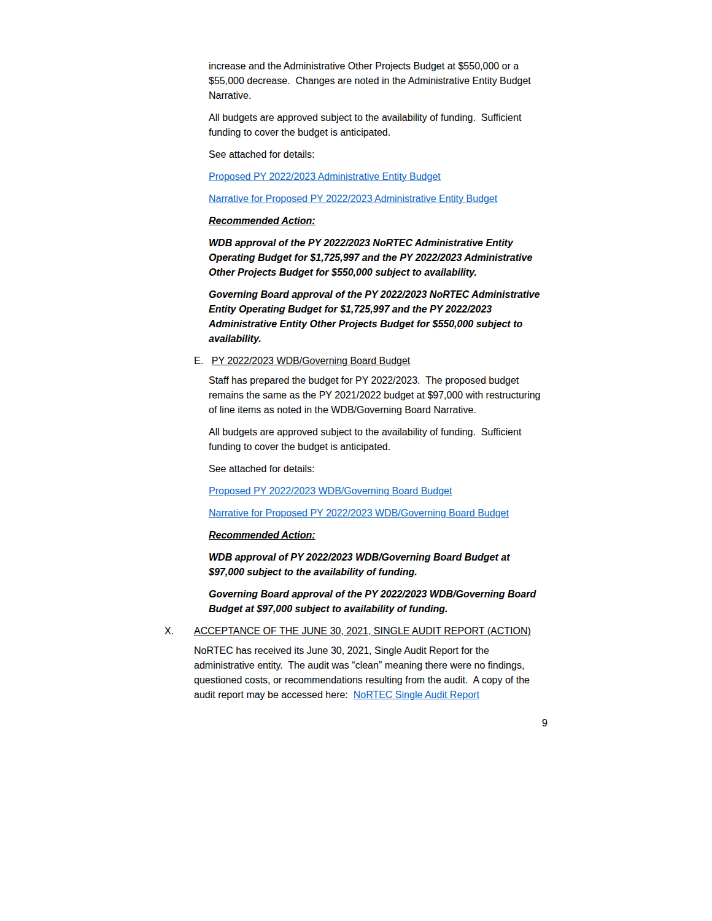increase and the Administrative Other Projects Budget at $550,000 or a $55,000 decrease. Changes are noted in the Administrative Entity Budget Narrative.
All budgets are approved subject to the availability of funding. Sufficient funding to cover the budget is anticipated.
See attached for details:
Proposed PY 2022/2023 Administrative Entity Budget
Narrative for Proposed PY 2022/2023 Administrative Entity Budget
Recommended Action:
WDB approval of the PY 2022/2023 NoRTEC Administrative Entity Operating Budget for $1,725,997 and the PY 2022/2023 Administrative Other Projects Budget for $550,000 subject to availability.
Governing Board approval of the PY 2022/2023 NoRTEC Administrative Entity Operating Budget for $1,725,997 and the PY 2022/2023 Administrative Entity Other Projects Budget for $550,000 subject to availability.
E.
PY 2022/2023 WDB/Governing Board Budget
Staff has prepared the budget for PY 2022/2023. The proposed budget remains the same as the PY 2021/2022 budget at $97,000 with restructuring of line items as noted in the WDB/Governing Board Narrative.
All budgets are approved subject to the availability of funding. Sufficient funding to cover the budget is anticipated.
See attached for details:
Proposed PY 2022/2023 WDB/Governing Board Budget
Narrative for Proposed PY 2022/2023 WDB/Governing Board Budget
Recommended Action:
WDB approval of PY 2022/2023 WDB/Governing Board Budget at $97,000 subject to the availability of funding.
Governing Board approval of the PY 2022/2023 WDB/Governing Board Budget at $97,000 subject to availability of funding.
X.
ACCEPTANCE OF THE JUNE 30, 2021, SINGLE AUDIT REPORT (ACTION)
NoRTEC has received its June 30, 2021, Single Audit Report for the administrative entity. The audit was “clean” meaning there were no findings, questioned costs, or recommendations resulting from the audit. A copy of the audit report may be accessed here: NoRTEC Single Audit Report
9